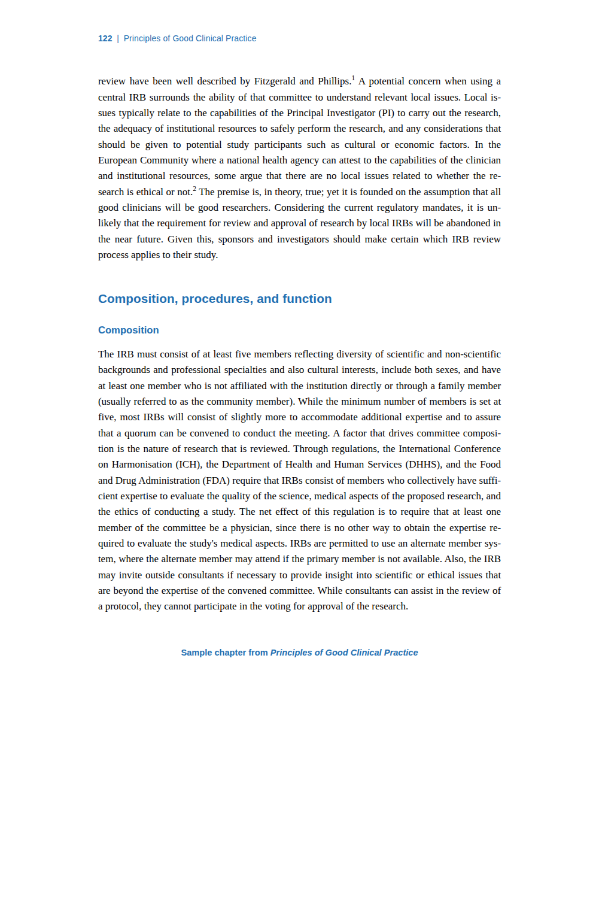122|Principles of Good Clinical Practice
review have been well described by Fitzgerald and Phillips.1 A potential concern when using a central IRB surrounds the ability of that committee to understand relevant local issues. Local issues typically relate to the capabilities of the Principal Investigator (PI) to carry out the research, the adequacy of institutional resources to safely perform the research, and any considerations that should be given to potential study participants such as cultural or economic factors. In the European Community where a national health agency can attest to the capabilities of the clinician and institutional resources, some argue that there are no local issues related to whether the research is ethical or not.2 The premise is, in theory, true; yet it is founded on the assumption that all good clinicians will be good researchers. Considering the current regulatory mandates, it is unlikely that the requirement for review and approval of research by local IRBs will be abandoned in the near future. Given this, sponsors and investigators should make certain which IRB review process applies to their study.
Composition, procedures, and function
Composition
The IRB must consist of at least five members reflecting diversity of scientific and non-scientific backgrounds and professional specialties and also cultural interests, include both sexes, and have at least one member who is not affiliated with the institution directly or through a family member (usually referred to as the community member). While the minimum number of members is set at five, most IRBs will consist of slightly more to accommodate additional expertise and to assure that a quorum can be convened to conduct the meeting. A factor that drives committee composition is the nature of research that is reviewed. Through regulations, the International Conference on Harmonisation (ICH), the Department of Health and Human Services (DHHS), and the Food and Drug Administration (FDA) require that IRBs consist of members who collectively have sufficient expertise to evaluate the quality of the science, medical aspects of the proposed research, and the ethics of conducting a study. The net effect of this regulation is to require that at least one member of the committee be a physician, since there is no other way to obtain the expertise required to evaluate the study's medical aspects. IRBs are permitted to use an alternate member system, where the alternate member may attend if the primary member is not available. Also, the IRB may invite outside consultants if necessary to provide insight into scientific or ethical issues that are beyond the expertise of the convened committee. While consultants can assist in the review of a protocol, they cannot participate in the voting for approval of the research.
Sample chapter from Principles of Good Clinical Practice